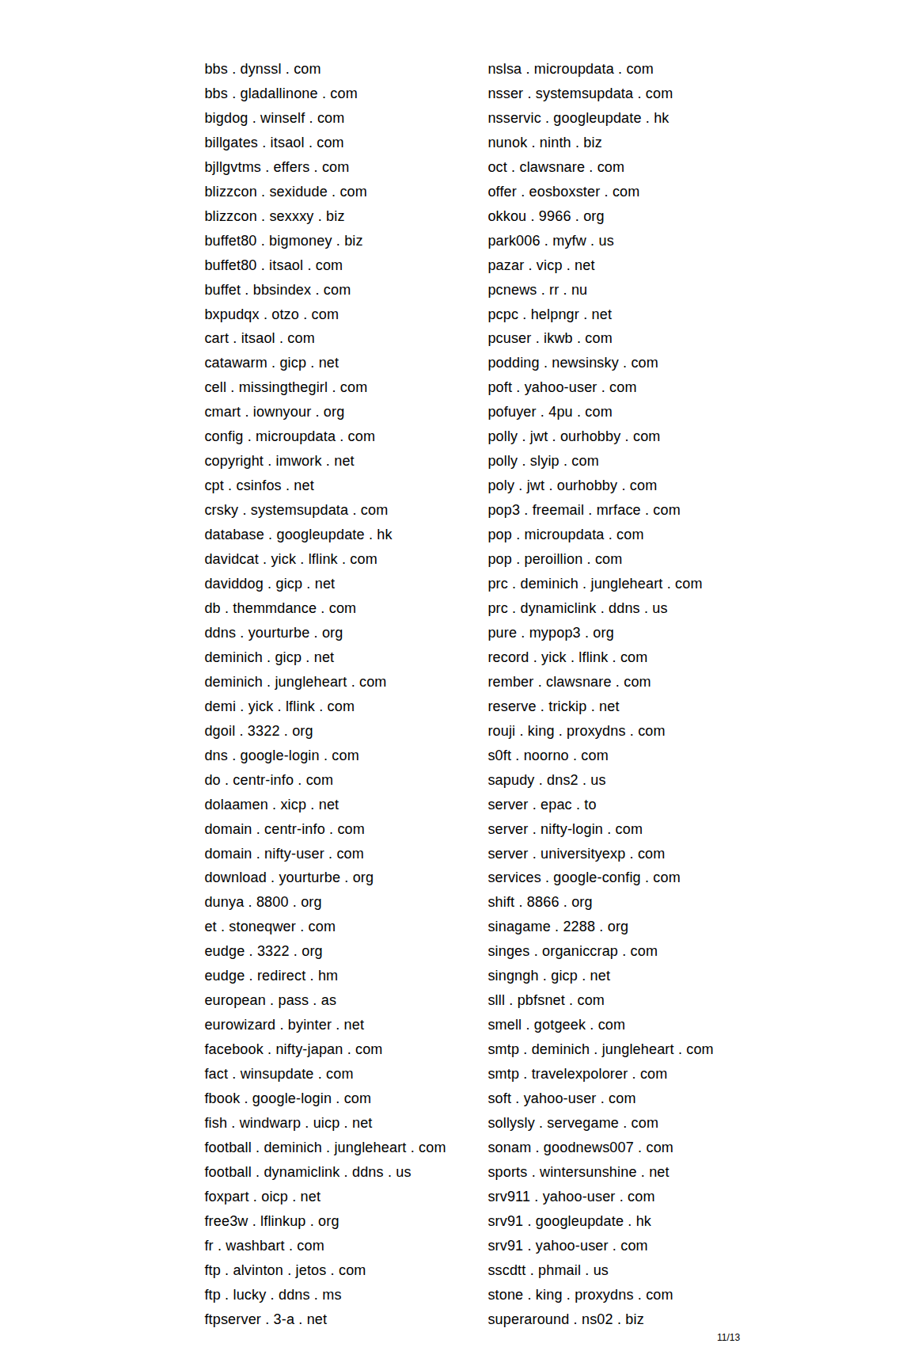bbs . dynssl . com
bbs . gladallinone . com
bigdog . winself . com
billgates . itsaol . com
bjllgvtms . effers . com
blizzcon . sexidude . com
blizzcon . sexxxy . biz
buffet80 . bigmoney . biz
buffet80 . itsaol . com
buffet . bbsindex . com
bxpudqx . otzo . com
cart . itsaol . com
catawarm . gicp . net
cell . missingthegirl . com
cmart . iownyour . org
config . microupdata . com
copyright . imwork . net
cpt . csinfos . net
crsky . systemsupdata . com
database . googleupdate . hk
davidcat . yick . lflink . com
daviddog . gicp . net
db . themmdance . com
ddns . yourturbe . org
deminich . gicp . net
deminich . jungleheart . com
demi . yick . lflink . com
dgoil . 3322 . org
dns . google-login . com
do . centr-info . com
dolaamen . xicp . net
domain . centr-info . com
domain . nifty-user . com
download . yourturbe . org
dunya . 8800 . org
et . stoneqwer . com
eudge . 3322 . org
eudge . redirect . hm
european . pass . as
eurowizard . byinter . net
facebook . nifty-japan . com
fact . winsupdate . com
fbook . google-login . com
fish . windwarp . uicp . net
football . deminich . jungleheart . com
football . dynamiclink . ddns . us
foxpart . oicp . net
free3w . lflinkup . org
fr . washbart . com
ftp . alvinton . jetos . com
ftp . lucky . ddns . ms
ftpserver . 3-a . net
nslsa . microupdata . com
nsser . systemsupdata . com
nsservic . googleupdate . hk
nunok . ninth . biz
oct . clawsnare . com
offer . eosboxster . com
okkou . 9966 . org
park006 . myfw . us
pazar . vicp . net
pcnews . rr . nu
pcpc . helpngr . net
pcuser . ikwb . com
podding . newsinsky . com
poft . yahoo-user . com
pofuyer . 4pu . com
polly . jwt . ourhobby . com
polly . slyip . com
poly . jwt . ourhobby . com
pop3 . freemail . mrface . com
pop . microupdata . com
pop . peroillion . com
prc . deminich . jungleheart . com
prc . dynamiclink . ddns . us
pure . mypop3 . org
record . yick . lflink . com
rember . clawsnare . com
reserve . trickip . net
rouji . king . proxydns . com
s0ft . noorno . com
sapudy . dns2 . us
server . epac . to
server . nifty-login . com
server . universityexp . com
services . google-config . com
shift . 8866 . org
sinagame . 2288 . org
singes . organiccrap . com
singngh . gicp . net
slll . pbfsnet . com
smell . gotgeek . com
smtp . deminich . jungleheart . com
smtp . travelexpolorer . com
soft . yahoo-user . com
sollysly . servegame . com
sonam . goodnews007 . com
sports . wintersunshine . net
srv911 . yahoo-user . com
srv91 . googleupdate . hk
srv91 . yahoo-user . com
sscdtt . phmail . us
stone . king . proxydns . com
superaround . ns02 . biz
11/13